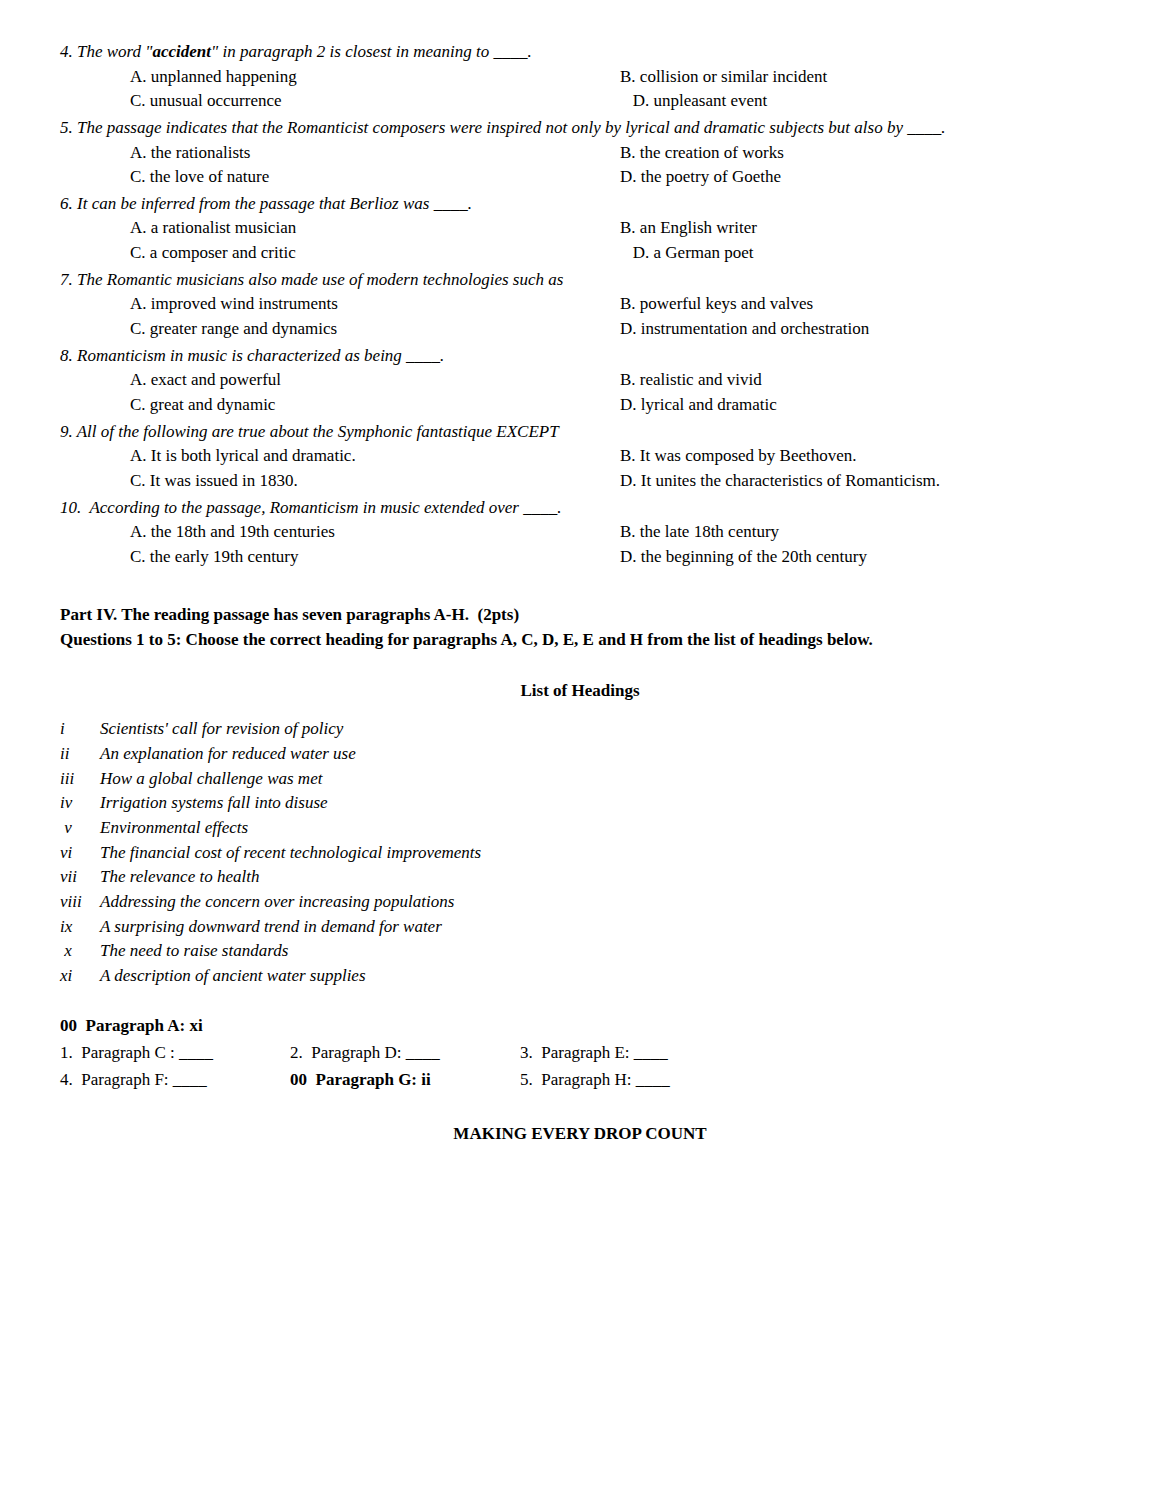4. The word "accident" in paragraph 2 is closest in meaning to ____.
A. unplanned happening B. collision or similar incident C. unusual occurrence D. unpleasant event
5. The passage indicates that the Romanticist composers were inspired not only by lyrical and dramatic subjects but also by ____.
A. the rationalists B. the creation of works C. the love of nature D. the poetry of Goethe
6. It can be inferred from the passage that Berlioz was ____.
A. a rationalist musician B. an English writer C. a composer and critic D. a German poet
7. The Romantic musicians also made use of modern technologies such as
A. improved wind instruments B. powerful keys and valves C. greater range and dynamics D. instrumentation and orchestration
8. Romanticism in music is characterized as being ____.
A. exact and powerful B. realistic and vivid C. great and dynamic D. lyrical and dramatic
9. All of the following are true about the Symphonic fantastique EXCEPT
A. It is both lyrical and dramatic. B. It was composed by Beethoven. C. It was issued in 1830. D. It unites the characteristics of Romanticism.
10. According to the passage, Romanticism in music extended over ____.
A. the 18th and 19th centuries B. the late 18th century C. the early 19th century D. the beginning of the 20th century
Part IV. The reading passage has seven paragraphs A-H. (2pts)
Questions 1 to 5: Choose the correct heading for paragraphs A, C, D, E, E and H from the list of headings below.
List of Headings
iScientists' call for revision of policy
ii An explanation for reduced water use
iii How a global challenge was met
iv Irrigation systems fall into disuse
vEnvironmental effects
vi The financial cost of recent technological improvements
vii The relevance to health
viii Addressing the concern over increasing populations
ix A surprising downward trend in demand for water
xThe need to raise standards
xi A description of ancient water supplies
00 Paragraph A: xi
1. Paragraph C : ____ 2. Paragraph D: ____ 3. Paragraph E: ____
4. Paragraph F: ____ 00 Paragraph G: ii 5. Paragraph H: ____
MAKING EVERY DROP COUNT